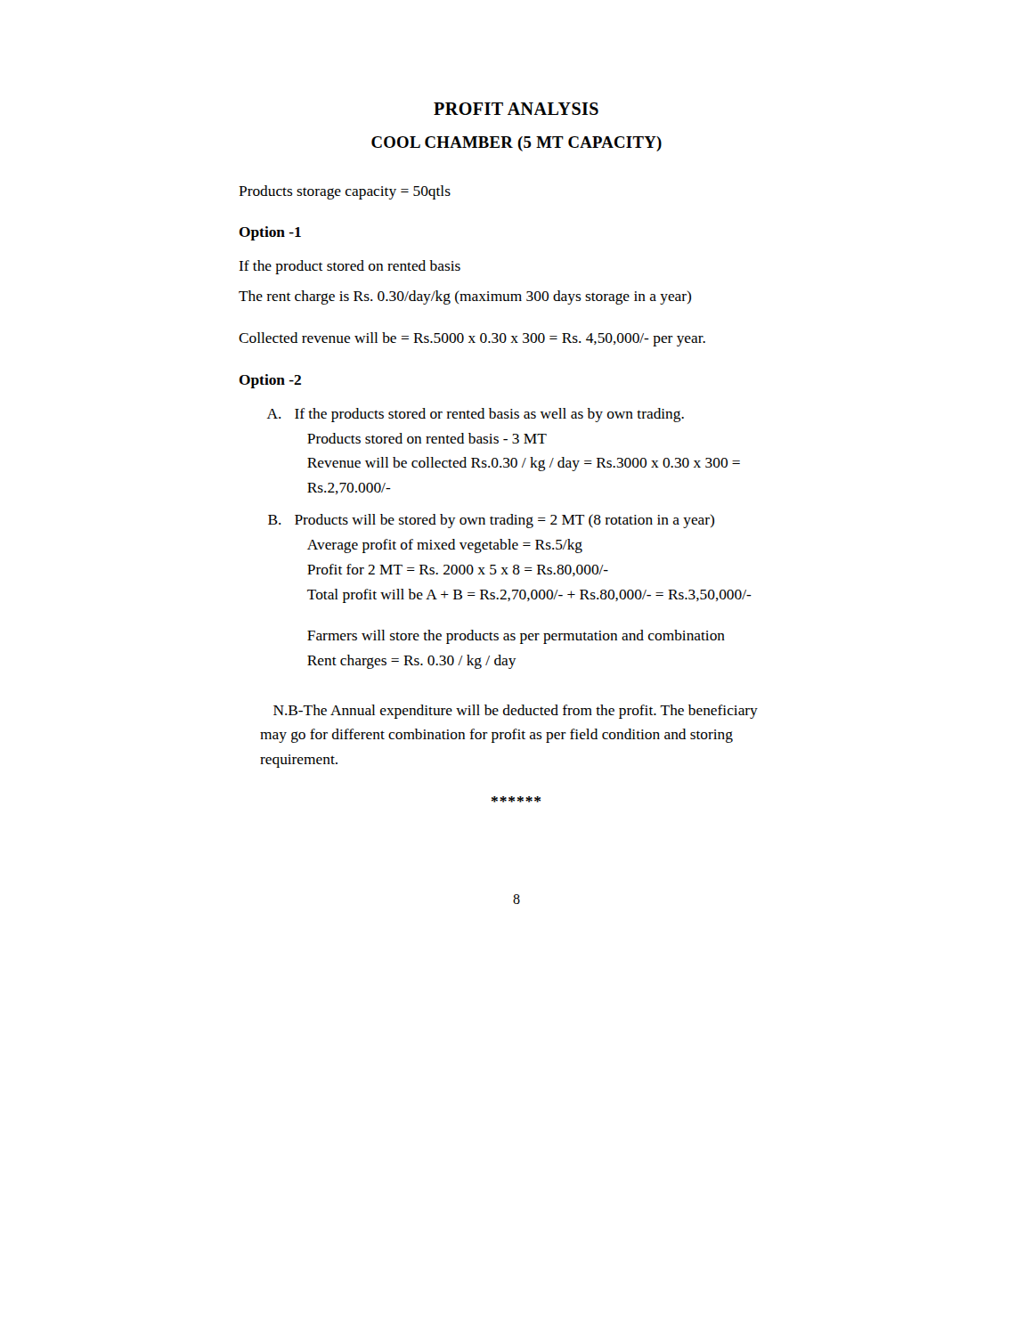PROFIT ANALYSIS
COOL CHAMBER (5 MT CAPACITY)
Products storage capacity = 50qtls
Option -1
If the product stored on rented basis
The rent charge is Rs. 0.30/day/kg (maximum 300 days storage in a year)
Collected revenue will be = Rs.5000 x 0.30 x 300 = Rs. 4,50,000/- per year.
Option -2
If the products stored or rented basis as well as by own trading.
Products stored on rented basis - 3 MT
Revenue will be collected Rs.0.30 / kg / day = Rs.3000 x 0.30 x 300 = Rs.2,70.000/-
Products will be stored by own trading = 2 MT (8 rotation in a year)
Average profit of mixed vegetable = Rs.5/kg
Profit for 2 MT = Rs. 2000 x 5 x 8 = Rs.80,000/-
Total profit will be A + B = Rs.2,70,000/- + Rs.80,000/- = Rs.3,50,000/-
Farmers will store the products as per permutation and combination
Rent charges = Rs. 0.30 / kg / day
N.B-The Annual expenditure will be deducted from the profit. The beneficiary may go for different combination for profit as per field condition and storing requirement.
******
8